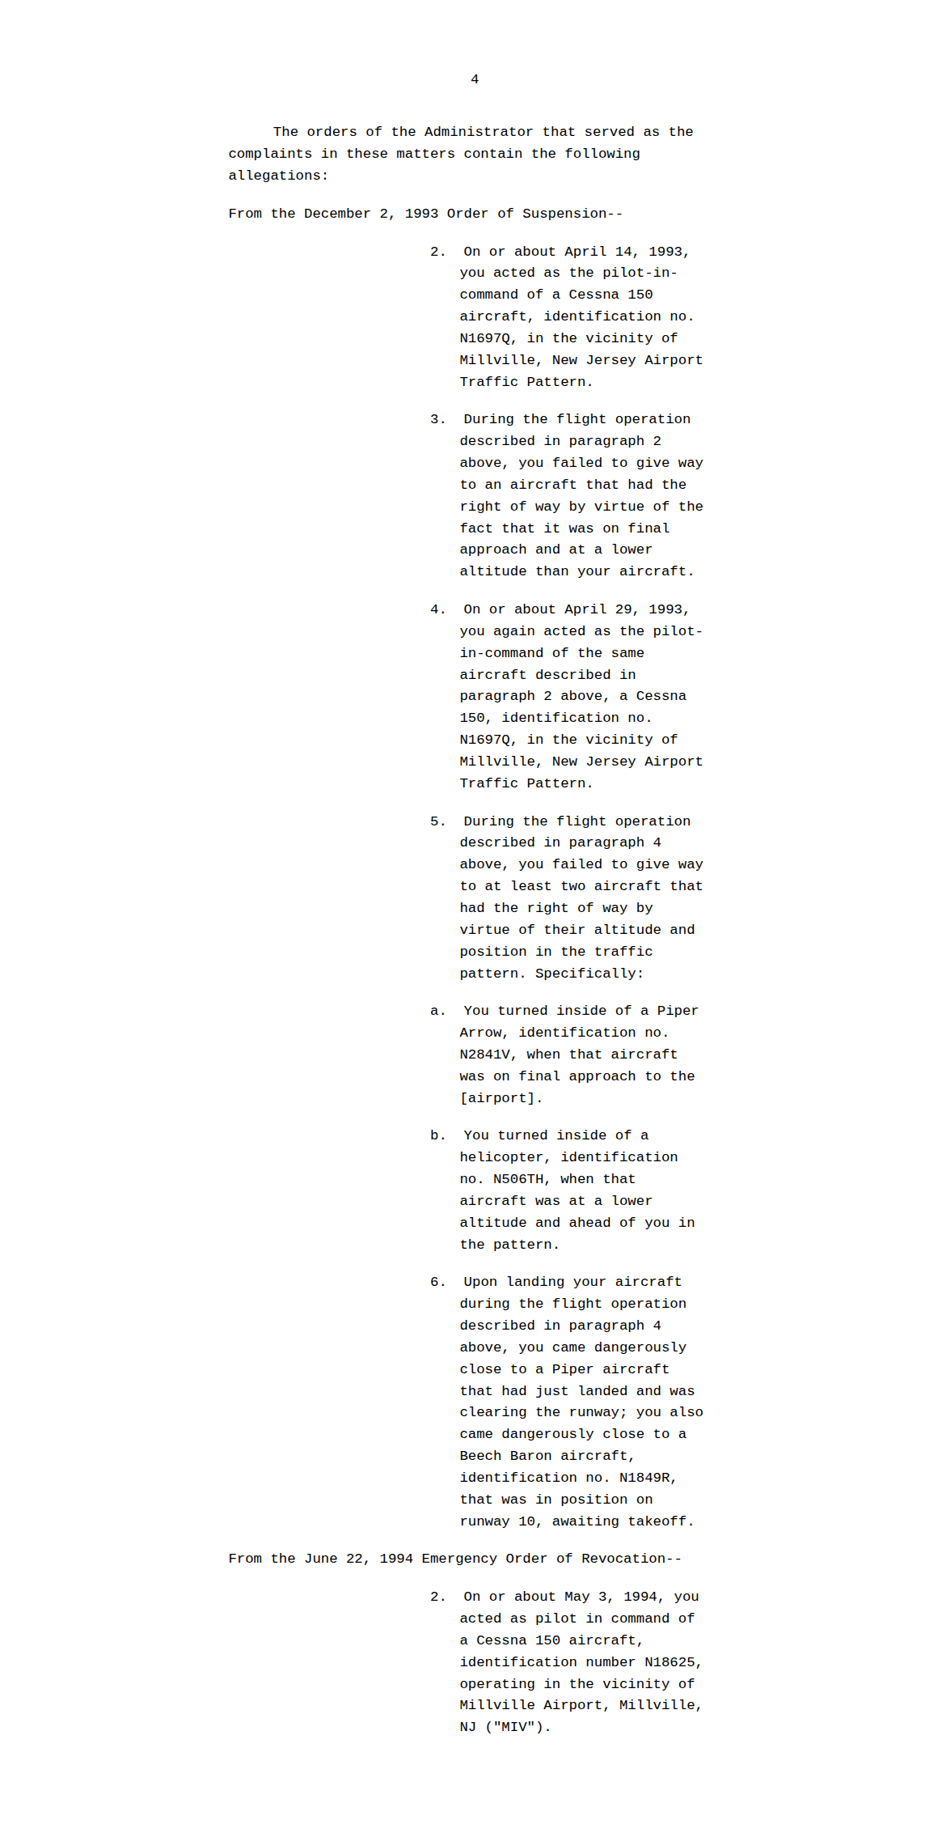4
The orders of the Administrator that served as the complaints in these matters contain the following allegations:
From the December 2, 1993 Order of Suspension--
2. On or about April 14, 1993, you acted as the pilot-in-command of a Cessna 150 aircraft, identification no. N1697Q, in the vicinity of Millville, New Jersey Airport Traffic Pattern.
3. During the flight operation described in paragraph 2 above, you failed to give way to an aircraft that had the right of way by virtue of the fact that it was on final approach and at a lower altitude than your aircraft.
4. On or about April 29, 1993, you again acted as the pilot-in-command of the same aircraft described in paragraph 2 above, a Cessna 150, identification no. N1697Q, in the vicinity of Millville, New Jersey Airport Traffic Pattern.
5. During the flight operation described in paragraph 4 above, you failed to give way to at least two aircraft that had the right of way by virtue of their altitude and position in the traffic pattern. Specifically:
a. You turned inside of a Piper Arrow, identification no. N2841V, when that aircraft was on final approach to the [airport].
b. You turned inside of a helicopter, identification no. N506TH, when that aircraft was at a lower altitude and ahead of you in the pattern.
6. Upon landing your aircraft during the flight operation described in paragraph 4 above, you came dangerously close to a Piper aircraft that had just landed and was clearing the runway; you also came dangerously close to a Beech Baron aircraft, identification no. N1849R, that was in position on runway 10, awaiting takeoff.
From the June 22, 1994 Emergency Order of Revocation--
2. On or about May 3, 1994, you acted as pilot in command of a Cessna 150 aircraft, identification number N18625, operating in the vicinity of Millville Airport, Millville, NJ ("MIV").